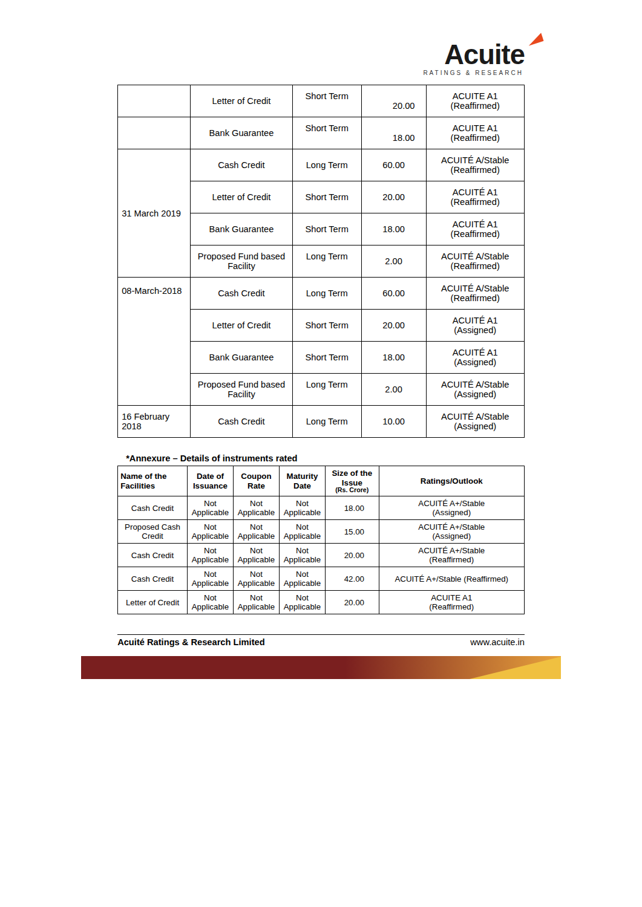Acuite
RATINGS & RESEARCH
| | Letter of Credit | Short Term | 20.00 | ACUITE A1 (Reaffirmed) |
| | Bank Guarantee | Short Term | 18.00 | ACUITE A1 (Reaffirmed) |
| 31 March 2019 | Cash Credit | Long Term | 60.00 | ACUITÉ A/Stable (Reaffirmed) |
| Letter of Credit | Short Term | 20.00 | ACUITÉ A1 (Reaffirmed) |
| Bank Guarantee | Short Term | 18.00 | ACUITÉ A1 (Reaffirmed) |
| Proposed Fund based Facility | Long Term | 2.00 | ACUITÉ A/Stable (Reaffirmed) |
| 08-March-2018 | Cash Credit | Long Term | 60.00 | ACUITÉ A/Stable (Reaffirmed) |
| Letter of Credit | Short Term | 20.00 | ACUITÉ A1 (Assigned) |
| Bank Guarantee | Short Term | 18.00 | ACUITÉ A1 (Assigned) |
| Proposed Fund based Facility | Long Term | 2.00 | ACUITÉ A/Stable (Assigned) |
| 16 February 2018 | Cash Credit | Long Term | 10.00 | ACUITÉ A/Stable (Assigned) |
*Annexure – Details of instruments rated
| Name of the Facilities | Date of Issuance | Coupon Rate | Maturity Date | Size of the Issue (Rs. Crore) | Ratings/Outlook |
| --- | --- | --- | --- | --- | --- |
| Cash Credit | Not Applicable | Not Applicable | Not Applicable | 18.00 | ACUITÉ A+/Stable (Assigned) |
| Proposed Cash Credit | Not Applicable | Not Applicable | Not Applicable | 15.00 | ACUITÉ A+/Stable (Assigned) |
| Cash Credit | Not Applicable | Not Applicable | Not Applicable | 20.00 | ACUITÉ A+/Stable (Reaffirmed) |
| Cash Credit | Not Applicable | Not Applicable | Not Applicable | 42.00 | ACUITÉ A+/Stable (Reaffirmed) |
| Letter of Credit | Not Applicable | Not Applicable | Not Applicable | 20.00 | ACUITE A1 (Reaffirmed) |
Acuité Ratings & Research Limited www.acuite.in